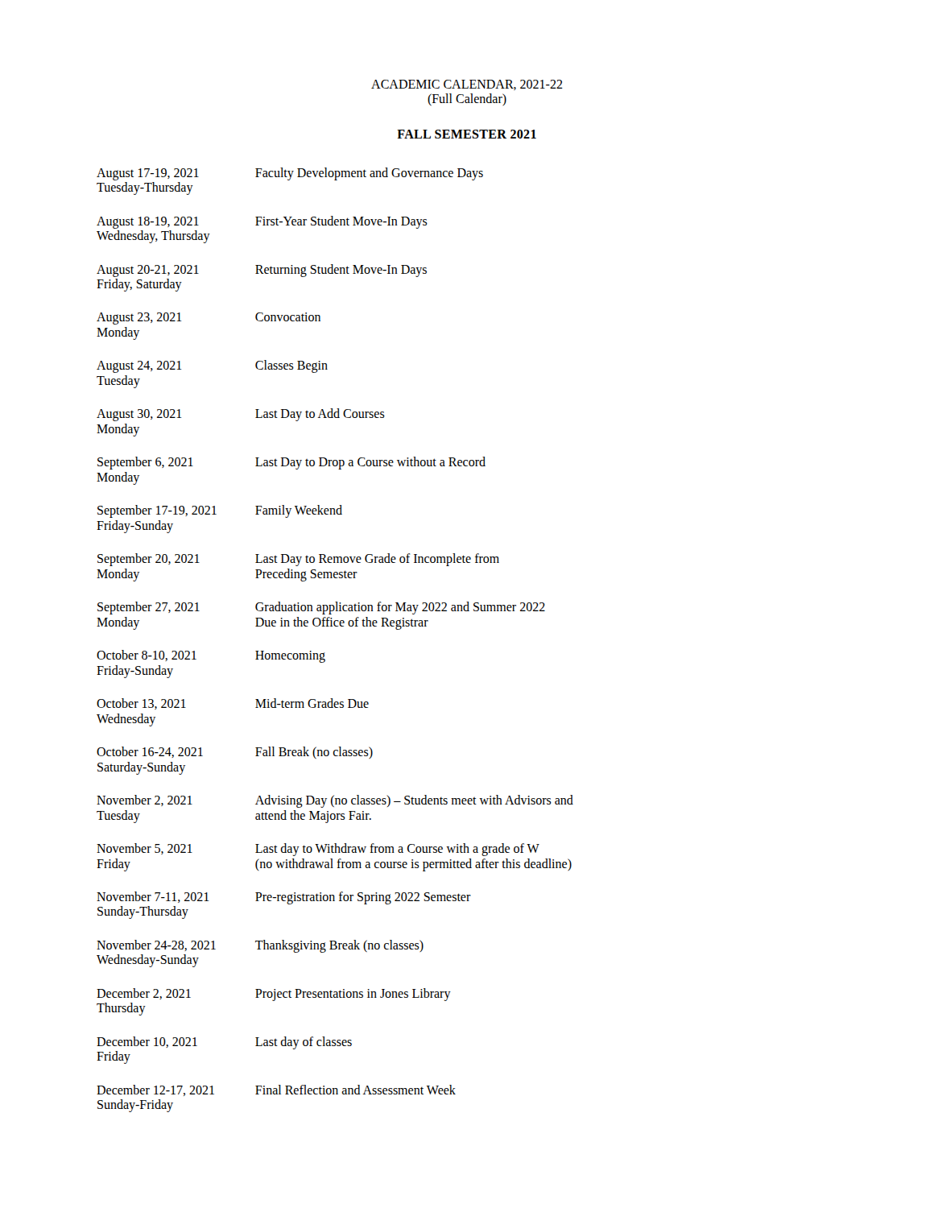ACADEMIC CALENDAR, 2021-22
(Full Calendar)
FALL SEMESTER 2021
| August 17-19, 2021 Tuesday-Thursday | Faculty Development and Governance Days |
| August 18-19, 2021 Wednesday, Thursday | First-Year Student Move-In Days |
| August 20-21, 2021 Friday, Saturday | Returning Student Move-In Days |
| August 23, 2021 Monday | Convocation |
| August 24, 2021 Tuesday | Classes Begin |
| August 30, 2021 Monday | Last Day to Add Courses |
| September 6, 2021 Monday | Last Day to Drop a Course without a Record |
| September 17-19, 2021 Friday-Sunday | Family Weekend |
| September 20, 2021 Monday | Last Day to Remove Grade of Incomplete from Preceding Semester |
| September 27, 2021 Monday | Graduation application for May 2022 and Summer 2022 Due in the Office of the Registrar |
| October 8-10, 2021 Friday-Sunday | Homecoming |
| October 13, 2021 Wednesday | Mid-term Grades Due |
| October 16-24, 2021 Saturday-Sunday | Fall Break (no classes) |
| November 2, 2021 Tuesday | Advising Day (no classes) – Students meet with Advisors and attend the Majors Fair. |
| November 5, 2021 Friday | Last day to Withdraw from a Course with a grade of W (no withdrawal from a course is permitted after this deadline) |
| November 7-11, 2021 Sunday-Thursday | Pre-registration for Spring 2022 Semester |
| November 24-28, 2021 Wednesday-Sunday | Thanksgiving Break (no classes) |
| December 2, 2021 Thursday | Project Presentations in Jones Library |
| December 10, 2021 Friday | Last day of classes |
| December 12-17, 2021 Sunday-Friday | Final Reflection and Assessment Week |